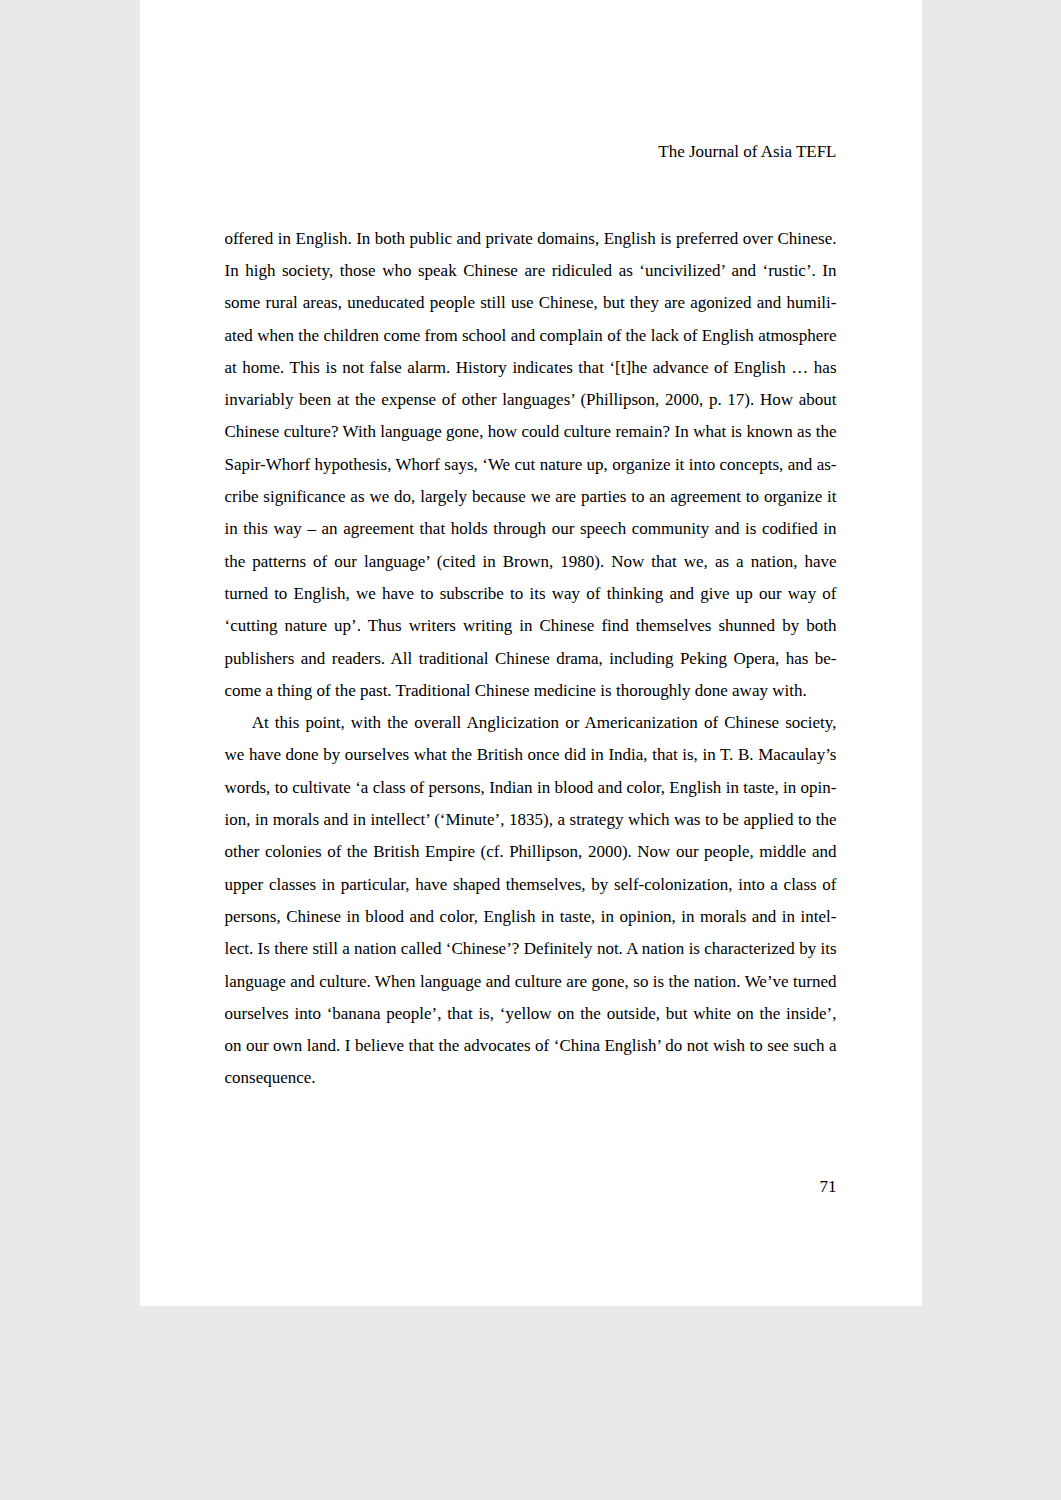The Journal of Asia TEFL
offered in English. In both public and private domains, English is preferred over Chinese. In high society, those who speak Chinese are ridiculed as ‘uncivilized’ and ‘rustic’. In some rural areas, uneducated people still use Chinese, but they are agonized and humiliated when the children come from school and complain of the lack of English atmosphere at home. This is not false alarm. History indicates that ‘[t]he advance of English … has invariably been at the expense of other languages’ (Phillipson, 2000, p. 17). How about Chinese culture? With language gone, how could culture remain? In what is known as the Sapir-Whorf hypothesis, Whorf says, ‘We cut nature up, organize it into concepts, and ascribe significance as we do, largely because we are parties to an agreement to organize it in this way – an agreement that holds through our speech community and is codified in the patterns of our language’ (cited in Brown, 1980). Now that we, as a nation, have turned to English, we have to subscribe to its way of thinking and give up our way of ‘cutting nature up’. Thus writers writing in Chinese find themselves shunned by both publishers and readers. All traditional Chinese drama, including Peking Opera, has become a thing of the past. Traditional Chinese medicine is thoroughly done away with.
At this point, with the overall Anglicization or Americanization of Chinese society, we have done by ourselves what the British once did in India, that is, in T. B. Macaulay’s words, to cultivate ‘a class of persons, Indian in blood and color, English in taste, in opinion, in morals and in intellect’ (‘Minute’, 1835), a strategy which was to be applied to the other colonies of the British Empire (cf. Phillipson, 2000). Now our people, middle and upper classes in particular, have shaped themselves, by self-colonization, into a class of persons, Chinese in blood and color, English in taste, in opinion, in morals and in intellect. Is there still a nation called ‘Chinese’? Definitely not. A nation is characterized by its language and culture. When language and culture are gone, so is the nation. We’ve turned ourselves into ‘banana people’, that is, ‘yellow on the outside, but white on the inside’, on our own land. I believe that the advocates of ‘China English’ do not wish to see such a consequence.
71